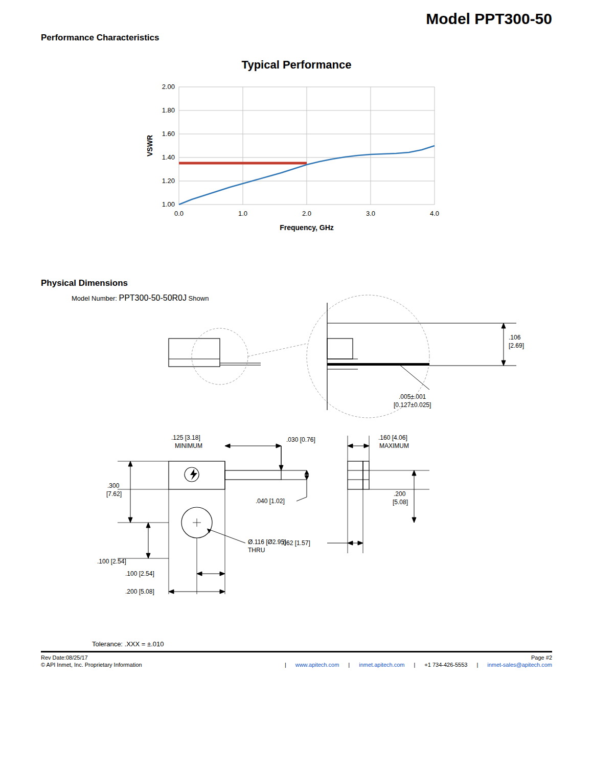Model PPT300-50
Performance Characteristics
Typical Performance
1.00 1.20 1.40 1.60 1.80 2.00 0.0 1.0 2.0 3.0 4.0 Frequency, GHz VSWR
Physical Dimensions
Model Number: PPT300-50-50R0J Shown
.106 [2.69] .005±.001 [0.127±0.025] Ø.116 [Ø2.95] THRU .300 [7.62] .100 [2.54] .100 [2.54] .200 [5.08] .125 [3.18] MINIMUM .030 [0.76] .040 [1.02] .160 [4.06] MAXIMUM .200 [5.08] .062 [1.57]
Tolerance: .XXX = ±.010
Rev Date:08/25/17 Page #2
© API Inmet, Inc. Proprietary Information | www.apitech.com | inmet.apitech.com | +1 734-426-5553 | inmet-sales@apitech.com